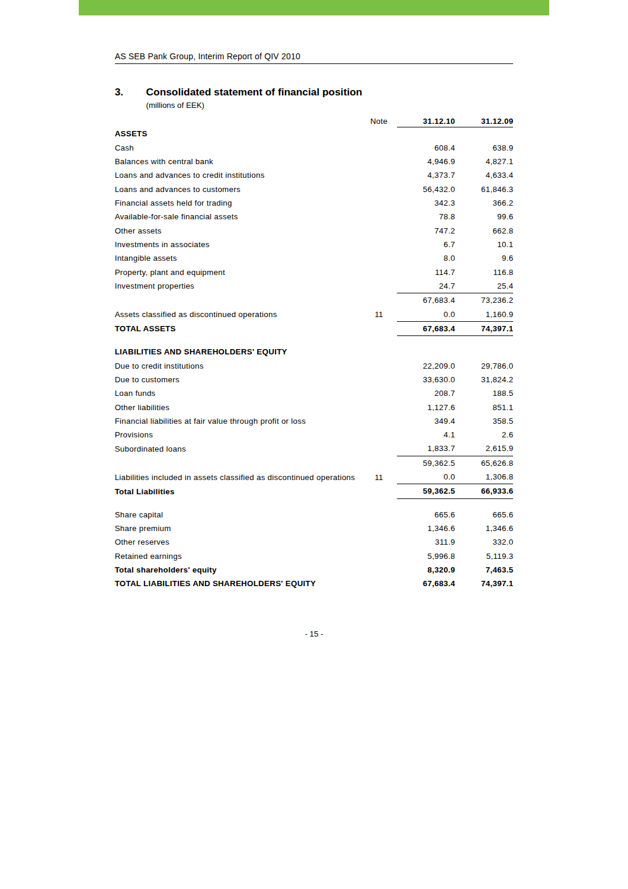AS SEB Pank Group, Interim Report of QIV 2010
3. Consolidated statement of financial position
(millions of EEK)
| | Note | 31.12.10 | 31.12.09 |
| ASSETS | | | |
| Cash | | 608.4 | 638.9 |
| Balances with central bank | | 4,946.9 | 4,827.1 |
| Loans and advances to credit institutions | | 4,373.7 | 4,633.4 |
| Loans and advances to customers | | 56,432.0 | 61,846.3 |
| Financial assets held for trading | | 342.3 | 366.2 |
| Available-for-sale financial assets | | 78.8 | 99.6 |
| Other assets | | 747.2 | 662.8 |
| Investments in associates | | 6.7 | 10.1 |
| Intangible assets | | 8.0 | 9.6 |
| Property, plant and equipment | | 114.7 | 116.8 |
| Investment properties | | 24.7 | 25.4 |
| | | 67,683.4 | 73,236.2 |
| Assets classified as discontinued operations | 11 | 0.0 | 1,160.9 |
| TOTAL ASSETS | | 67,683.4 | 74,397.1 |
| LIABILITIES AND SHAREHOLDERS' EQUITY | | | |
| Due to credit institutions | | 22,209.0 | 29,786.0 |
| Due to customers | | 33,630.0 | 31,824.2 |
| Loan funds | | 208.7 | 188.5 |
| Other liabilities | | 1,127.6 | 851.1 |
| Financial liabilities at fair value through profit or loss | | 349.4 | 358.5 |
| Provisions | | 4.1 | 2.6 |
| Subordinated loans | | 1,833.7 | 2,615.9 |
| | | 59,362.5 | 65,626.8 |
| Liabilities included in assets classified as discontinued operations | 11 | 0.0 | 1,306.8 |
| Total Liabilities | | 59,362.5 | 66,933.6 |
| Share capital | | 665.6 | 665.6 |
| Share premium | | 1,346.6 | 1,346.6 |
| Other reserves | | 311.9 | 332.0 |
| Retained earnings | | 5,996.8 | 5,119.3 |
| Total shareholders' equity | | 8,320.9 | 7,463.5 |
| TOTAL LIABILITIES AND SHAREHOLDERS' EQUITY | | 67,683.4 | 74,397.1 |
- 15 -